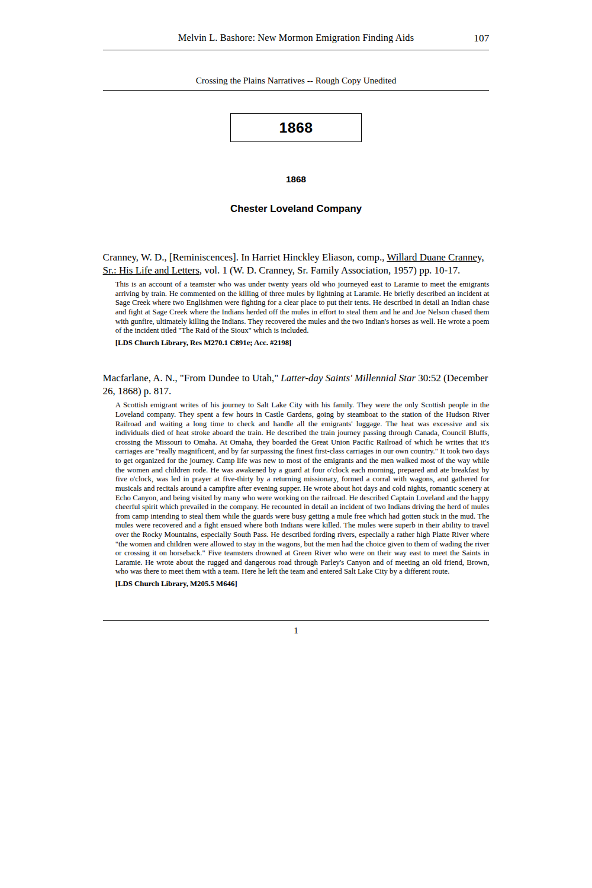Melvin L. Bashore: New Mormon Emigration Finding Aids 107
Crossing the Plains Narratives -- Rough Copy Unedited
1868
1868
Chester Loveland Company
Cranney, W. D., [Reminiscences]. In Harriet Hinckley Eliason, comp., Willard Duane Cranney, Sr.: His Life and Letters, vol. 1 (W. D. Cranney, Sr. Family Association, 1957) pp. 10-17.
This is an account of a teamster who was under twenty years old who journeyed east to Laramie to meet the emigrants arriving by train. He commented on the killing of three mules by lightning at Laramie. He briefly described an incident at Sage Creek where two Englishmen were fighting for a clear place to put their tents. He described in detail an Indian chase and fight at Sage Creek where the Indians herded off the mules in effort to steal them and he and Joe Nelson chased them with gunfire, ultimately killing the Indians. They recovered the mules and the two Indian's horses as well. He wrote a poem of the incident titled "The Raid of the Sioux" which is included.
[LDS Church Library, Res M270.1 C891e; Acc. #2198]
Macfarlane, A. N., "From Dundee to Utah," Latter-day Saints' Millennial Star 30:52 (December 26, 1868) p. 817.
A Scottish emigrant writes of his journey to Salt Lake City with his family. They were the only Scottish people in the Loveland company. They spent a few hours in Castle Gardens, going by steamboat to the station of the Hudson River Railroad and waiting a long time to check and handle all the emigrants' luggage. The heat was excessive and six individuals died of heat stroke aboard the train. He described the train journey passing through Canada, Council Bluffs, crossing the Missouri to Omaha. At Omaha, they boarded the Great Union Pacific Railroad of which he writes that it's carriages are "really magnificent, and by far surpassing the finest first-class carriages in our own country." It took two days to get organized for the journey. Camp life was new to most of the emigrants and the men walked most of the way while the women and children rode. He was awakened by a guard at four o'clock each morning, prepared and ate breakfast by five o'clock, was led in prayer at five-thirty by a returning missionary, formed a corral with wagons, and gathered for musicals and recitals around a campfire after evening supper. He wrote about hot days and cold nights, romantic scenery at Echo Canyon, and being visited by many who were working on the railroad. He described Captain Loveland and the happy cheerful spirit which prevailed in the company. He recounted in detail an incident of two Indians driving the herd of mules from camp intending to steal them while the guards were busy getting a mule free which had gotten stuck in the mud. The mules were recovered and a fight ensued where both Indians were killed. The mules were superb in their ability to travel over the Rocky Mountains, especially South Pass. He described fording rivers, especially a rather high Platte River where "the women and children were allowed to stay in the wagons, but the men had the choice given to them of wading the river or crossing it on horseback." Five teamsters drowned at Green River who were on their way east to meet the Saints in Laramie. He wrote about the rugged and dangerous road through Parley's Canyon and of meeting an old friend, Brown, who was there to meet them with a team. Here he left the team and entered Salt Lake City by a different route.
[LDS Church Library, M205.5 M646]
1